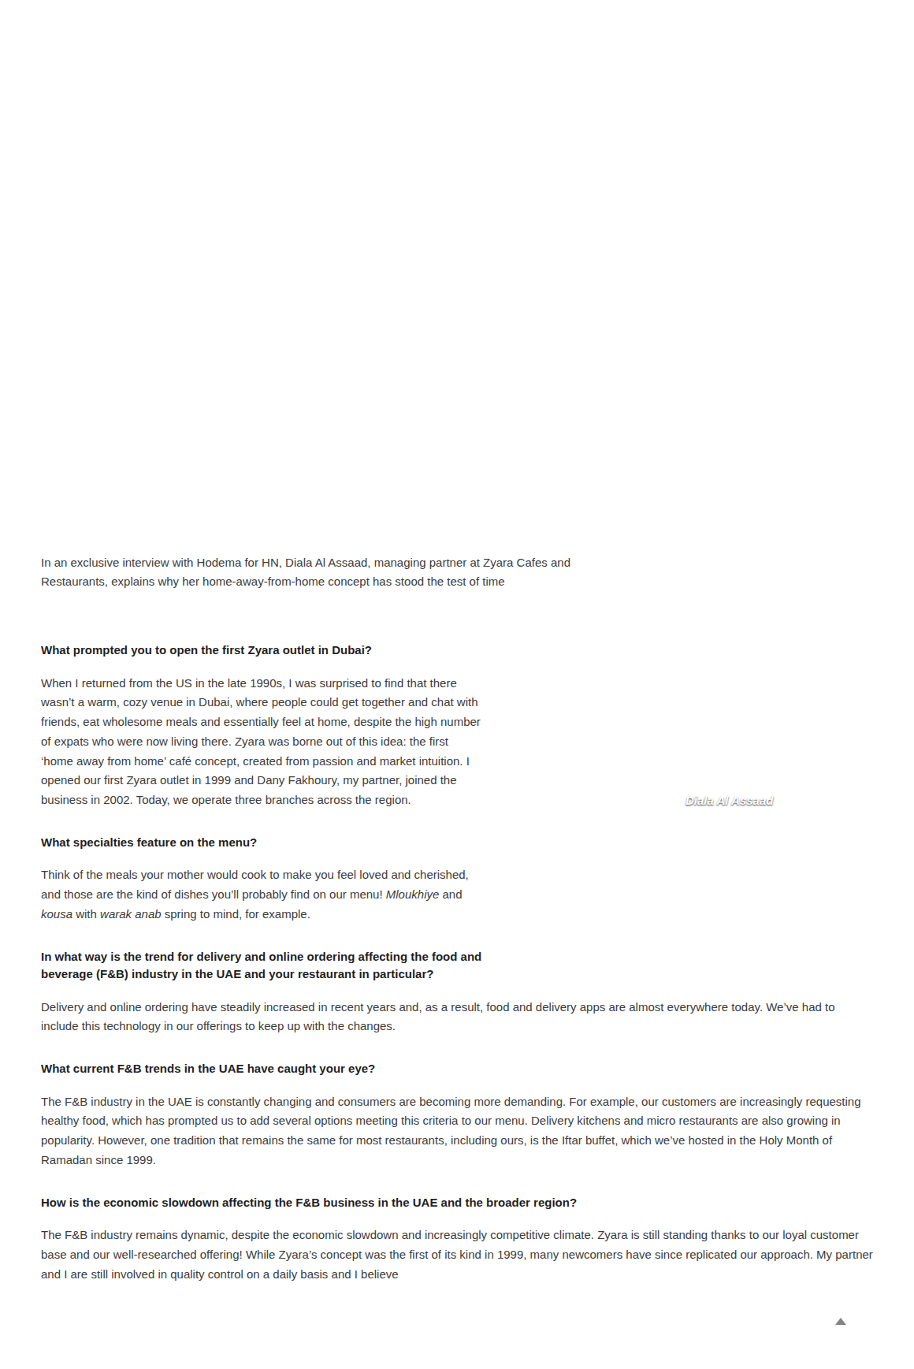In an exclusive interview with Hodema for HN, Diala Al Assaad, managing partner at Zyara Cafes and Restaurants, explains why her home-away-from-home concept has stood the test of time
Diala Al Assaad
What prompted you to open the first Zyara outlet in Dubai?
When I returned from the US in the late 1990s, I was surprised to find that there wasn’t a warm, cozy venue in Dubai, where people could get together and chat with friends, eat wholesome meals and essentially feel at home, despite the high number of expats who were now living there. Zyara was borne out of this idea: the first ‘home away from home’ café concept, created from passion and market intuition. I opened our first Zyara outlet in 1999 and Dany Fakhoury, my partner, joined the business in 2002. Today, we operate three branches across the region.
What specialties feature on the menu?
Think of the meals your mother would cook to make you feel loved and cherished, and those are the kind of dishes you’ll probably find on our menu! Mloukhiye and kousa with warak anab spring to mind, for example.
In what way is the trend for delivery and online ordering affecting the food and beverage (F&B) industry in the UAE and your restaurant in particular?
Delivery and online ordering have steadily increased in recent years and, as a result, food and delivery apps are almost everywhere today. We’ve had to include this technology in our offerings to keep up with the changes.
What current F&B trends in the UAE have caught your eye?
The F&B industry in the UAE is constantly changing and consumers are becoming more demanding. For example, our customers are increasingly requesting healthy food, which has prompted us to add several options meeting this criteria to our menu. Delivery kitchens and micro restaurants are also growing in popularity. However, one tradition that remains the same for most restaurants, including ours, is the Iftar buffet, which we’ve hosted in the Holy Month of Ramadan since 1999.
How is the economic slowdown affecting the F&B business in the UAE and the broader region?
The F&B industry remains dynamic, despite the economic slowdown and increasingly competitive climate. Zyara is still standing thanks to our loyal customer base and our well-researched offering! While Zyara’s concept was the first of its kind in 1999, many newcomers have since replicated our approach. My partner and I are still involved in quality control on a daily basis and I believe